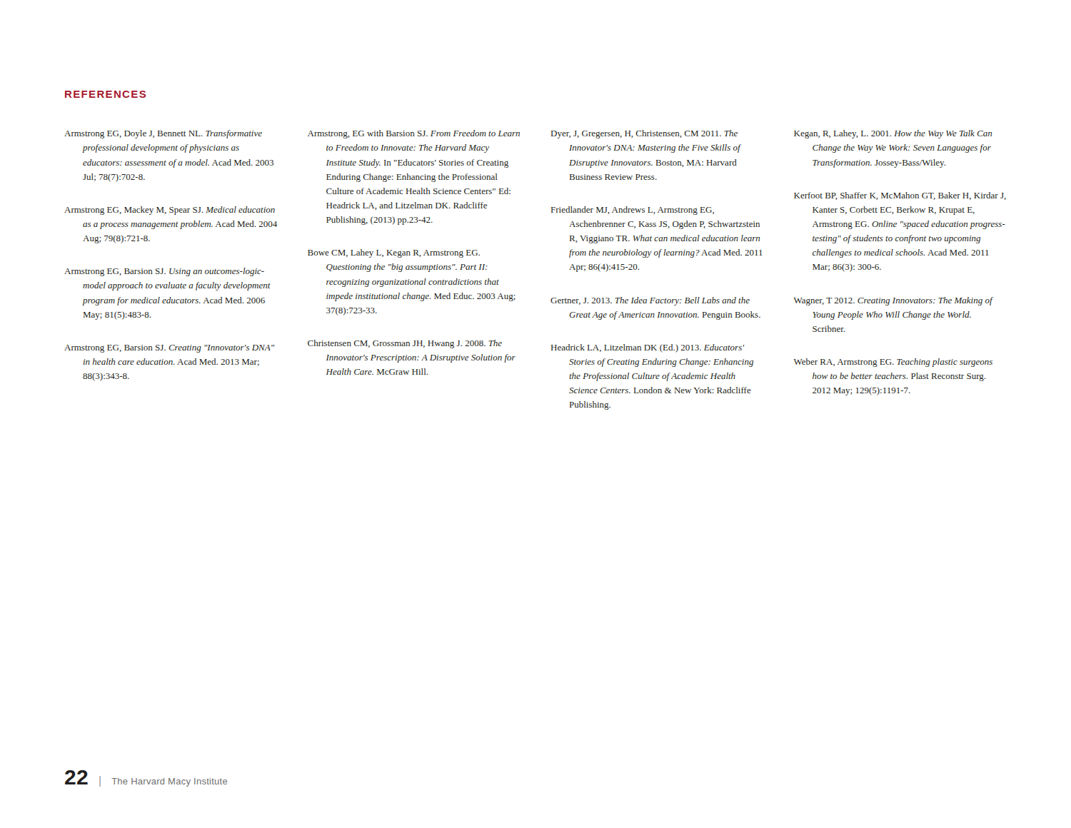References
Armstrong EG, Doyle J, Bennett NL. Transformative professional development of physicians as educators: assessment of a model. Acad Med. 2003 Jul; 78(7):702-8.
Armstrong EG, Mackey M, Spear SJ. Medical education as a process management problem. Acad Med. 2004 Aug; 79(8):721-8.
Armstrong EG, Barsion SJ. Using an outcomes-logic-model approach to evaluate a faculty development program for medical educators. Acad Med. 2006 May; 81(5):483-8.
Armstrong EG, Barsion SJ. Creating "Innovator's DNA" in health care education. Acad Med. 2013 Mar; 88(3):343-8.
Armstrong, EG with Barsion SJ. From Freedom to Learn to Freedom to Innovate: The Harvard Macy Institute Study. In "Educators' Stories of Creating Enduring Change: Enhancing the Professional Culture of Academic Health Science Centers" Ed: Headrick LA, and Litzelman DK. Radcliffe Publishing, (2013) pp.23-42.
Bowe CM, Lahey L, Kegan R, Armstrong EG. Questioning the "big assumptions". Part II: recognizing organizational contradictions that impede institutional change. Med Educ. 2003 Aug; 37(8):723-33.
Christensen CM, Grossman JH, Hwang J. 2008. The Innovator's Prescription: A Disruptive Solution for Health Care. McGraw Hill.
Dyer, J, Gregersen, H, Christensen, CM 2011. The Innovator's DNA: Mastering the Five Skills of Disruptive Innovators. Boston, MA: Harvard Business Review Press.
Friedlander MJ, Andrews L, Armstrong EG, Aschenbrenner C, Kass JS, Ogden P, Schwartzstein R, Viggiano TR. What can medical education learn from the neurobiology of learning? Acad Med. 2011 Apr; 86(4):415-20.
Gertner, J. 2013. The Idea Factory: Bell Labs and the Great Age of American Innovation. Penguin Books.
Headrick LA, Litzelman DK (Ed.) 2013. Educators' Stories of Creating Enduring Change: Enhancing the Professional Culture of Academic Health Science Centers. London & New York: Radcliffe Publishing.
Kegan, R, Lahey, L. 2001. How the Way We Talk Can Change the Way We Work: Seven Languages for Transformation. Jossey-Bass/Wiley.
Kerfoot BP, Shaffer K, McMahon GT, Baker H, Kirdar J, Kanter S, Corbett EC, Berkow R, Krupat E, Armstrong EG. Online "spaced education progress-testing" of students to confront two upcoming challenges to medical schools. Acad Med. 2011 Mar; 86(3): 300-6.
Wagner, T 2012. Creating Innovators: The Making of Young People Who Will Change the World. Scribner.
Weber RA, Armstrong EG. Teaching plastic surgeons how to be better teachers. Plast Reconstr Surg. 2012 May; 129(5):1191-7.
22 | The Harvard Macy Institute